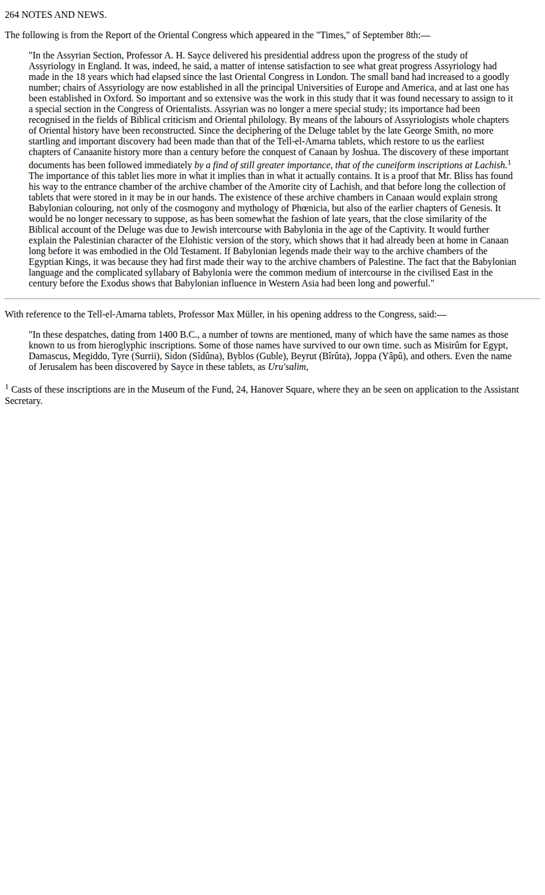264 NOTES AND NEWS.
The following is from the Report of the Oriental Congress which appeared in the "Times," of September 8th:—
"In the Assyrian Section, Professor A. H. Sayce delivered his presidential address upon the progress of the study of Assyriology in England. It was, indeed, he said, a matter of intense satisfaction to see what great progress Assyriology had made in the 18 years which had elapsed since the last Oriental Congress in London. The small band had increased to a goodly number; chairs of Assyriology are now established in all the principal Universities of Europe and America, and at last one has been established in Oxford. So important and so extensive was the work in this study that it was found necessary to assign to it a special section in the Congress of Orientalists. Assyrian was no longer a mere special study; its importance had been recognised in the fields of Biblical criticism and Oriental philology. By means of the labours of Assyriologists whole chapters of Oriental history have been reconstructed. Since the deciphering of the Deluge tablet by the late George Smith, no more startling and important discovery had been made than that of the Tell-el-Amarna tablets, which restore to us the earliest chapters of Canaanite history more than a century before the conquest of Canaan by Joshua. The discovery of these important documents has been followed immediately by a find of still greater importance, that of the cuneiform inscriptions at Lachish.1 The importance of this tablet lies more in what it implies than in what it actually contains. It is a proof that Mr. Bliss has found his way to the entrance chamber of the archive chamber of the Amorite city of Lachish, and that before long the collection of tablets that were stored in it may be in our hands. The existence of these archive chambers in Canaan would explain strong Babylonian colouring, not only of the cosmogony and mythology of Phœnicia, but also of the earlier chapters of Genesis. It would be no longer necessary to suppose, as has been somewhat the fashion of late years, that the close similarity of the Biblical account of the Deluge was due to Jewish intercourse with Babylonia in the age of the Captivity. It would further explain the Palestinian character of the Elohistic version of the story, which shows that it had already been at home in Canaan long before it was embodied in the Old Testament. If Babylonian legends made their way to the archive chambers of the Egyptian Kings, it was because they had first made their way to the archive chambers of Palestine. The fact that the Babylonian language and the complicated syllabary of Babylonia were the common medium of intercourse in the civilised East in the century before the Exodus shows that Babylonian influence in Western Asia had been long and powerful."
With reference to the Tell-el-Amarna tablets, Professor Max Müller, in his opening address to the Congress, said:—
"In these despatches, dating from 1400 B.C., a number of towns are mentioned, many of which have the same names as those known to us from hieroglyphic inscriptions. Some of those names have survived to our own time. such as Misirûm for Egypt, Damascus, Megiddo, Tyre (Surrii), Sidon (Sîdûna), Byblos (Guble), Beyrut (Bîrûta), Joppa (Yâpû), and others. Even the name of Jerusalem has been discovered by Sayce in these tablets, as Uru'salim,
1 Casts of these inscriptions are in the Museum of the Fund, 24, Hanover Square, where they an be seen on application to the Assistant Secretary.